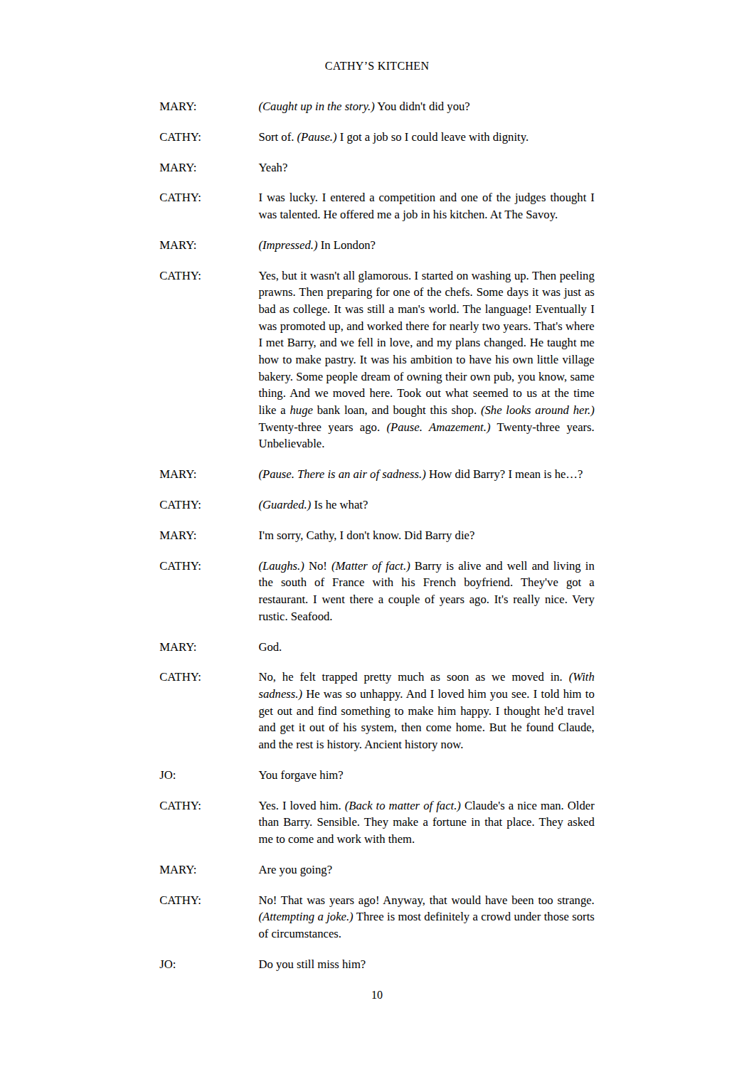CATHY’S KITCHEN
| MARY: | (Caught up in the story.) You didn't did you? |
| CATHY: | Sort of. (Pause.) I got a job so I could leave with dignity. |
| MARY: | Yeah? |
| CATHY: | I was lucky. I entered a competition and one of the judges thought I was talented. He offered me a job in his kitchen. At The Savoy. |
| MARY: | (Impressed.) In London? |
| CATHY: | Yes, but it wasn't all glamorous. I started on washing up. Then peeling prawns. Then preparing for one of the chefs. Some days it was just as bad as college. It was still a man's world. The language! Eventually I was promoted up, and worked there for nearly two years. That's where I met Barry, and we fell in love, and my plans changed. He taught me how to make pastry. It was his ambition to have his own little village bakery. Some people dream of owning their own pub, you know, same thing. And we moved here. Took out what seemed to us at the time like a huge bank loan, and bought this shop. (She looks around her.) Twenty-three years ago. (Pause. Amazement.) Twenty-three years. Unbelievable. |
| MARY: | (Pause. There is an air of sadness.) How did Barry? I mean is he…? |
| CATHY: | (Guarded.) Is he what? |
| MARY: | I'm sorry, Cathy, I don't know. Did Barry die? |
| CATHY: | (Laughs.) No! (Matter of fact.) Barry is alive and well and living in the south of France with his French boyfriend. They've got a restaurant. I went there a couple of years ago. It's really nice. Very rustic. Seafood. |
| MARY: | God. |
| CATHY: | No, he felt trapped pretty much as soon as we moved in. (With sadness.) He was so unhappy. And I loved him you see. I told him to get out and find something to make him happy. I thought he'd travel and get it out of his system, then come home. But he found Claude, and the rest is history. Ancient history now. |
| JO: | You forgave him? |
| CATHY: | Yes. I loved him. (Back to matter of fact.) Claude's a nice man. Older than Barry. Sensible. They make a fortune in that place. They asked me to come and work with them. |
| MARY: | Are you going? |
| CATHY: | No! That was years ago! Anyway, that would have been too strange. (Attempting a joke.) Three is most definitely a crowd under those sorts of circumstances. |
| JO: | Do you still miss him? |
10